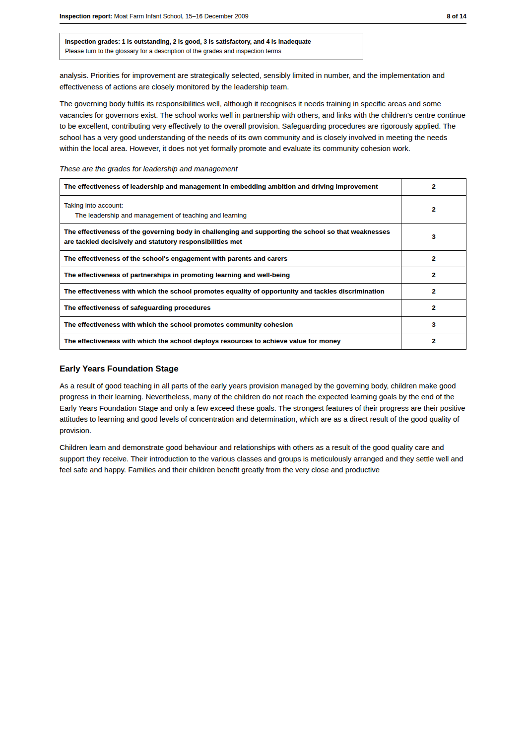Inspection report: Moat Farm Infant School, 15–16 December 2009
8 of 14
Inspection grades: 1 is outstanding, 2 is good, 3 is satisfactory, and 4 is inadequate
Please turn to the glossary for a description of the grades and inspection terms
analysis. Priorities for improvement are strategically selected, sensibly limited in number, and the implementation and effectiveness of actions are closely monitored by the leadership team.
The governing body fulfils its responsibilities well, although it recognises it needs training in specific areas and some vacancies for governors exist. The school works well in partnership with others, and links with the children's centre continue to be excellent, contributing very effectively to the overall provision. Safeguarding procedures are rigorously applied. The school has a very good understanding of the needs of its own community and is closely involved in meeting the needs within the local area. However, it does not yet formally promote and evaluate its community cohesion work.
These are the grades for leadership and management
| The effectiveness of leadership and management in embedding ambition and driving improvement | 2 |
| Taking into account: The leadership and management of teaching and learning | 2 |
| The effectiveness of the governing body in challenging and supporting the school so that weaknesses are tackled decisively and statutory responsibilities met | 3 |
| The effectiveness of the school's engagement with parents and carers | 2 |
| The effectiveness of partnerships in promoting learning and well-being | 2 |
| The effectiveness with which the school promotes equality of opportunity and tackles discrimination | 2 |
| The effectiveness of safeguarding procedures | 2 |
| The effectiveness with which the school promotes community cohesion | 3 |
| The effectiveness with which the school deploys resources to achieve value for money | 2 |
Early Years Foundation Stage
As a result of good teaching in all parts of the early years provision managed by the governing body, children make good progress in their learning. Nevertheless, many of the children do not reach the expected learning goals by the end of the Early Years Foundation Stage and only a few exceed these goals. The strongest features of their progress are their positive attitudes to learning and good levels of concentration and determination, which are as a direct result of the good quality of provision.
Children learn and demonstrate good behaviour and relationships with others as a result of the good quality care and support they receive. Their introduction to the various classes and groups is meticulously arranged and they settle well and feel safe and happy. Families and their children benefit greatly from the very close and productive